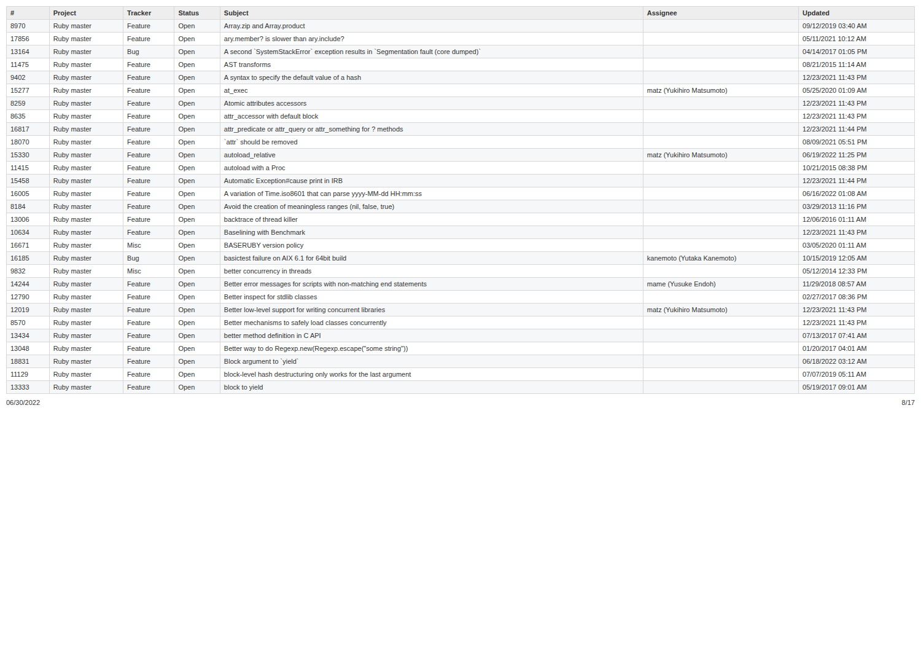| # | Project | Tracker | Status | Subject | Assignee | Updated |
| --- | --- | --- | --- | --- | --- | --- |
| 8970 | Ruby master | Feature | Open | Array.zip and Array.product | | 09/12/2019 03:40 AM |
| 17856 | Ruby master | Feature | Open | ary.member? is slower than ary.include? | | 05/11/2021 10:12 AM |
| 13164 | Ruby master | Bug | Open | A second `SystemStackError` exception results in `Segmentation fault (core dumped)` | | 04/14/2017 01:05 PM |
| 11475 | Ruby master | Feature | Open | AST transforms | | 08/21/2015 11:14 AM |
| 9402 | Ruby master | Feature | Open | A syntax to specify the default value of a hash | | 12/23/2021 11:43 PM |
| 15277 | Ruby master | Feature | Open | at_exec | matz (Yukihiro Matsumoto) | 05/25/2020 01:09 AM |
| 8259 | Ruby master | Feature | Open | Atomic attributes accessors | | 12/23/2021 11:43 PM |
| 8635 | Ruby master | Feature | Open | attr_accessor with default block | | 12/23/2021 11:43 PM |
| 16817 | Ruby master | Feature | Open | attr_predicate or attr_query or attr_something for ? methods | | 12/23/2021 11:44 PM |
| 18070 | Ruby master | Feature | Open | `attr` should be removed | | 08/09/2021 05:51 PM |
| 15330 | Ruby master | Feature | Open | autoload_relative | matz (Yukihiro Matsumoto) | 06/19/2022 11:25 PM |
| 11415 | Ruby master | Feature | Open | autoload with a Proc | | 10/21/2015 08:38 PM |
| 15458 | Ruby master | Feature | Open | Automatic Exception#cause print in IRB | | 12/23/2021 11:44 PM |
| 16005 | Ruby master | Feature | Open | A variation of Time.iso8601 that can parse yyyy-MM-dd HH:mm:ss | | 06/16/2022 01:08 AM |
| 8184 | Ruby master | Feature | Open | Avoid the creation of meaningless ranges (nil, false, true) | | 03/29/2013 11:16 PM |
| 13006 | Ruby master | Feature | Open | backtrace of thread killer | | 12/06/2016 01:11 AM |
| 10634 | Ruby master | Feature | Open | Baselining with Benchmark | | 12/23/2021 11:43 PM |
| 16671 | Ruby master | Misc | Open | BASERUBY version policy | | 03/05/2020 01:11 AM |
| 16185 | Ruby master | Bug | Open | basictest failure on AIX 6.1 for 64bit build | kanemoto (Yutaka Kanemoto) | 10/15/2019 12:05 AM |
| 9832 | Ruby master | Misc | Open | better concurrency in threads | | 05/12/2014 12:33 PM |
| 14244 | Ruby master | Feature | Open | Better error messages for scripts with non-matching end statements | mame (Yusuke Endoh) | 11/29/2018 08:57 AM |
| 12790 | Ruby master | Feature | Open | Better inspect for stdlib classes | | 02/27/2017 08:36 PM |
| 12019 | Ruby master | Feature | Open | Better low-level support for writing concurrent libraries | matz (Yukihiro Matsumoto) | 12/23/2021 11:43 PM |
| 8570 | Ruby master | Feature | Open | Better mechanisms to safely load classes concurrently | | 12/23/2021 11:43 PM |
| 13434 | Ruby master | Feature | Open | better method definition in C API | | 07/13/2017 07:41 AM |
| 13048 | Ruby master | Feature | Open | Better way to do Regexp.new(Regexp.escape("some string")) | | 01/20/2017 04:01 AM |
| 18831 | Ruby master | Feature | Open | Block argument to `yield` | | 06/18/2022 03:12 AM |
| 11129 | Ruby master | Feature | Open | block-level hash destructuring only works for the last argument | | 07/07/2019 05:11 AM |
| 13333 | Ruby master | Feature | Open | block to yield | | 05/19/2017 09:01 AM |
06/30/2022 8/17